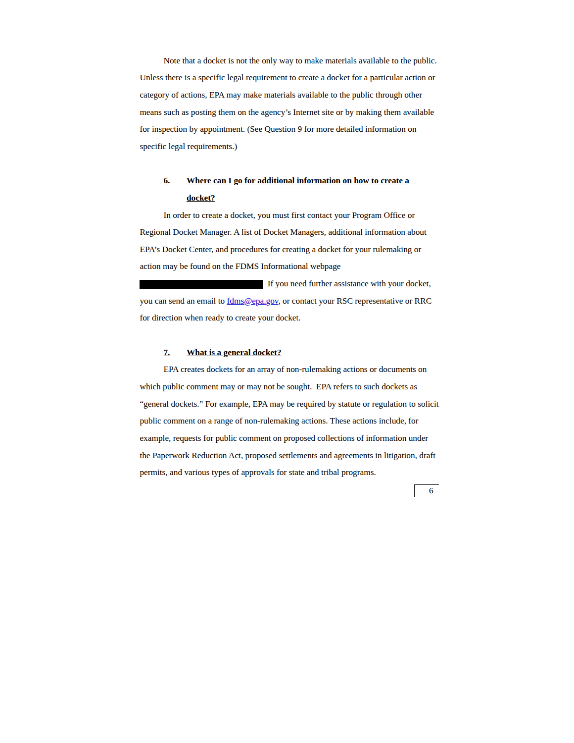Note that a docket is not the only way to make materials available to the public. Unless there is a specific legal requirement to create a docket for a particular action or category of actions, EPA may make materials available to the public through other means such as posting them on the agency’s Internet site or by making them available for inspection by appointment. (See Question 9 for more detailed information on specific legal requirements.)
6.
Where can I go for additional information on how to create a docket?
In order to create a docket, you must first contact your Program Office or Regional Docket Manager. A list of Docket Managers, additional information about EPA’s Docket Center, and procedures for creating a docket for your rulemaking or action may be found on the FDMS Informational webpage If you need further assistance with your docket, you can send an email to fdms@epa.gov, or contact your RSC representative or RRC for direction when ready to create your docket.
7.
What is a general docket?
EPA creates dockets for an array of non-rulemaking actions or documents on which public comment may or may not be sought. EPA refers to such dockets as “general dockets.” For example, EPA may be required by statute or regulation to solicit public comment on a range of non-rulemaking actions. These actions include, for example, requests for public comment on proposed collections of information under the Paperwork Reduction Act, proposed settlements and agreements in litigation, draft permits, and various types of approvals for state and tribal programs.
6